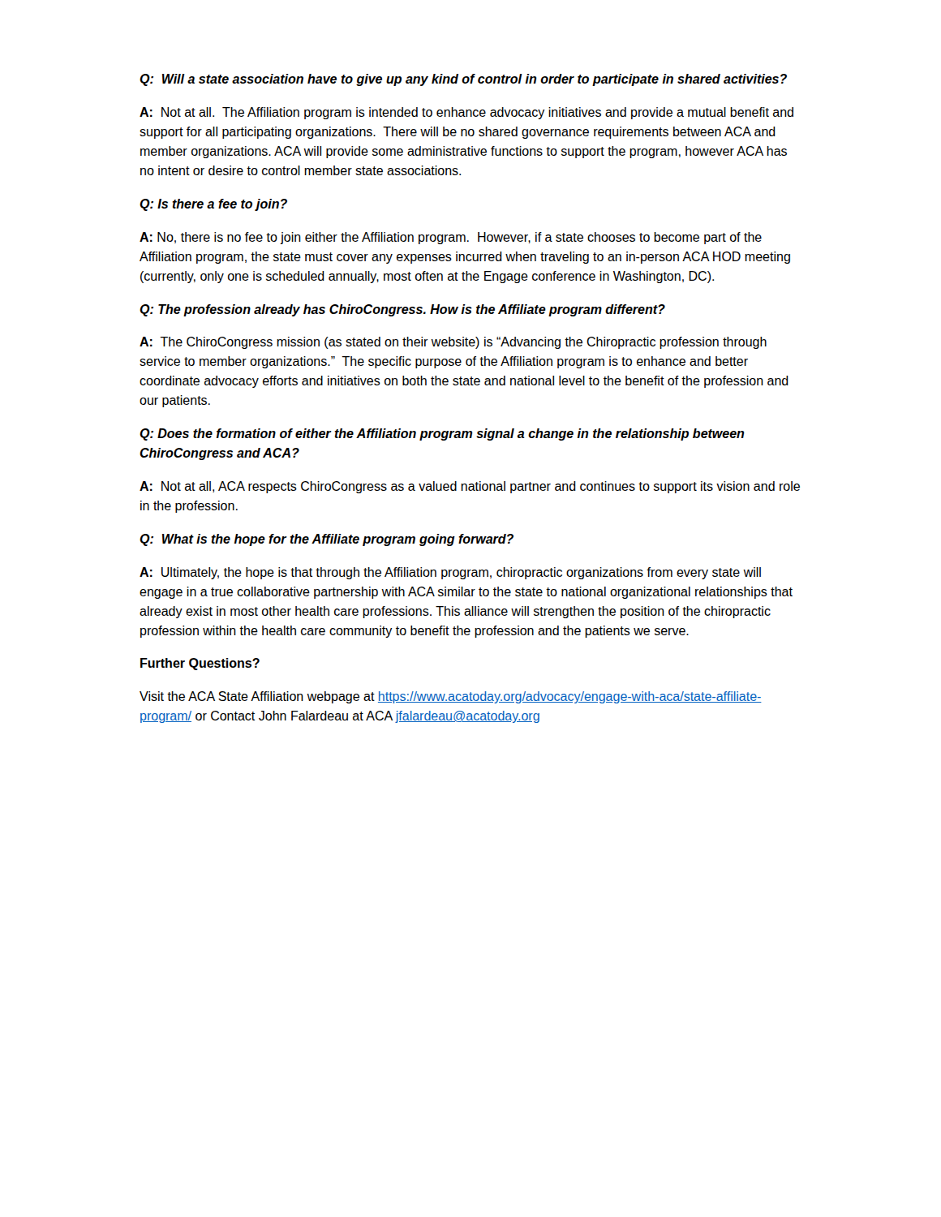Q: Will a state association have to give up any kind of control in order to participate in shared activities?
A: Not at all. The Affiliation program is intended to enhance advocacy initiatives and provide a mutual benefit and support for all participating organizations. There will be no shared governance requirements between ACA and member organizations. ACA will provide some administrative functions to support the program, however ACA has no intent or desire to control member state associations.
Q: Is there a fee to join?
A: No, there is no fee to join either the Affiliation program. However, if a state chooses to become part of the Affiliation program, the state must cover any expenses incurred when traveling to an in-person ACA HOD meeting (currently, only one is scheduled annually, most often at the Engage conference in Washington, DC).
Q: The profession already has ChiroCongress. How is the Affiliate program different?
A: The ChiroCongress mission (as stated on their website) is “Advancing the Chiropractic profession through service to member organizations.” The specific purpose of the Affiliation program is to enhance and better coordinate advocacy efforts and initiatives on both the state and national level to the benefit of the profession and our patients.
Q: Does the formation of either the Affiliation program signal a change in the relationship between ChiroCongress and ACA?
A: Not at all, ACA respects ChiroCongress as a valued national partner and continues to support its vision and role in the profession.
Q: What is the hope for the Affiliate program going forward?
A: Ultimately, the hope is that through the Affiliation program, chiropractic organizations from every state will engage in a true collaborative partnership with ACA similar to the state to national organizational relationships that already exist in most other health care professions. This alliance will strengthen the position of the chiropractic profession within the health care community to benefit the profession and the patients we serve.
Further Questions?
Visit the ACA State Affiliation webpage at https://www.acatoday.org/advocacy/engage-with-aca/state-affiliate-program/ or Contact John Falardeau at ACA jfalardeau@acatoday.org